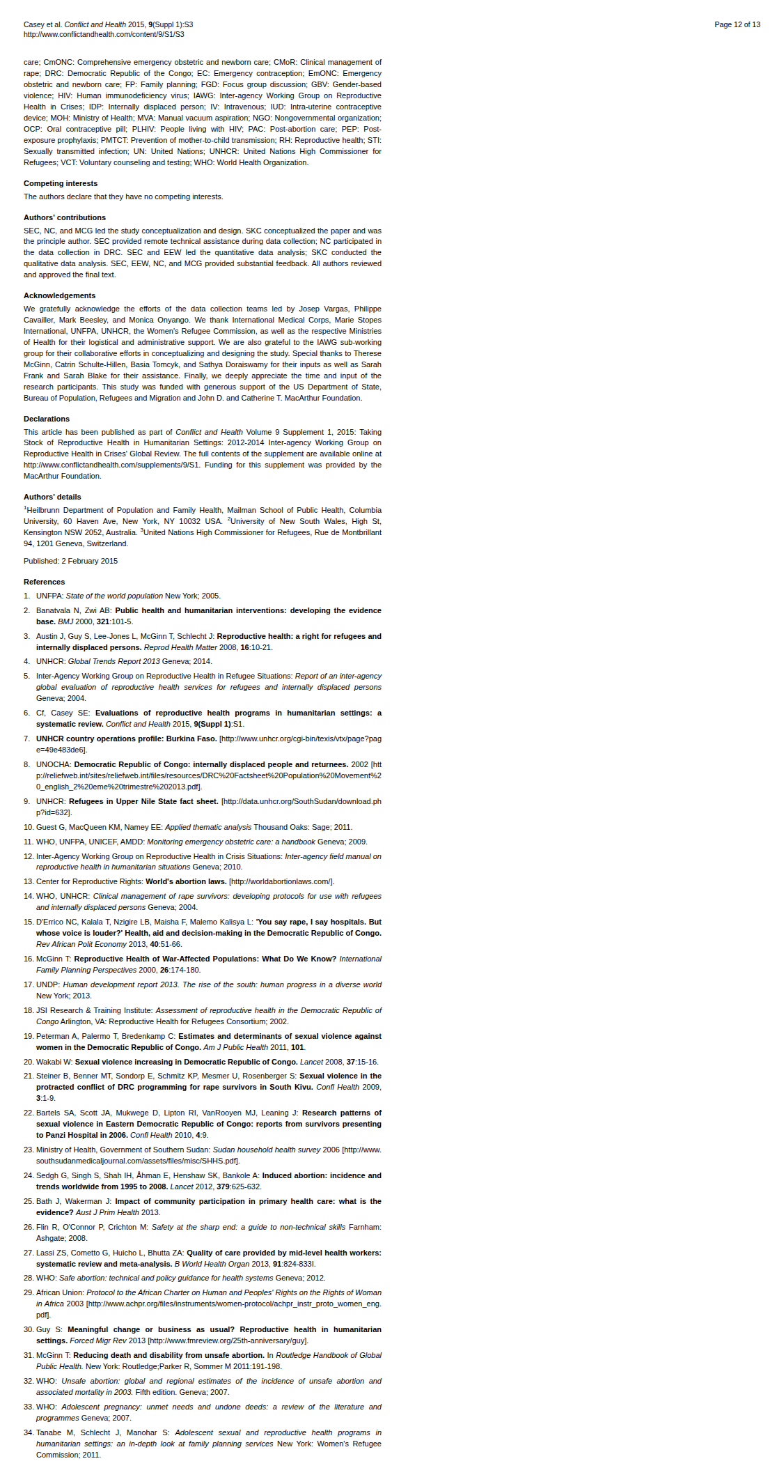Casey et al. Conflict and Health 2015, 9(Suppl 1):S3
http://www.conflictandhealth.com/content/9/S1/S3
Page 12 of 13
care; CmONC: Comprehensive emergency obstetric and newborn care; CMoR: Clinical management of rape; DRC: Democratic Republic of the Congo; EC: Emergency contraception; EmONC: Emergency obstetric and newborn care; FP: Family planning; FGD: Focus group discussion; GBV: Gender-based violence; HIV: Human immunodeficiency virus; IAWG: Inter-agency Working Group on Reproductive Health in Crises; IDP: Internally displaced person; IV: Intravenous; IUD: Intra-uterine contraceptive device; MOH: Ministry of Health; MVA: Manual vacuum aspiration; NGO: Nongovernmental organization; OCP: Oral contraceptive pill; PLHIV: People living with HIV; PAC: Post-abortion care; PEP: Post-exposure prophylaxis; PMTCT: Prevention of mother-to-child transmission; RH: Reproductive health; STI: Sexually transmitted infection; UN: United Nations; UNHCR: United Nations High Commissioner for Refugees; VCT: Voluntary counseling and testing; WHO: World Health Organization.
Competing interests
The authors declare that they have no competing interests.
Authors' contributions
SEC, NC, and MCG led the study conceptualization and design. SKC conceptualized the paper and was the principle author. SEC provided remote technical assistance during data collection; NC participated in the data collection in DRC. SEC and EEW led the quantitative data analysis; SKC conducted the qualitative data analysis. SEC, EEW, NC, and MCG provided substantial feedback. All authors reviewed and approved the final text.
Acknowledgements
We gratefully acknowledge the efforts of the data collection teams led by Josep Vargas, Philippe Cavailler, Mark Beesley, and Monica Onyango. We thank International Medical Corps, Marie Stopes International, UNFPA, UNHCR, the Women's Refugee Commission, as well as the respective Ministries of Health for their logistical and administrative support. We are also grateful to the IAWG sub-working group for their collaborative efforts in conceptualizing and designing the study. Special thanks to Therese McGinn, Catrin Schulte-Hillen, Basia Tomcyk, and Sathya Doraiswamy for their inputs as well as Sarah Frank and Sarah Blake for their assistance. Finally, we deeply appreciate the time and input of the research participants. This study was funded with generous support of the US Department of State, Bureau of Population, Refugees and Migration and John D. and Catherine T. MacArthur Foundation.
Declarations
This article has been published as part of Conflict and Health Volume 9 Supplement 1, 2015: Taking Stock of Reproductive Health in Humanitarian Settings: 2012-2014 Inter-agency Working Group on Reproductive Health in Crises' Global Review. The full contents of the supplement are available online at http://www.conflictandhealth.com/supplements/9/S1. Funding for this supplement was provided by the MacArthur Foundation.
Authors' details
1Heilbrunn Department of Population and Family Health, Mailman School of Public Health, Columbia University, 60 Haven Ave, New York, NY 10032 USA. 2University of New South Wales, High St, Kensington NSW 2052, Australia. 3United Nations High Commissioner for Refugees, Rue de Montbrillant 94, 1201 Geneva, Switzerland.
Published: 2 February 2015
References
UNFPA: State of the world population New York; 2005.
Banatvala N, Zwi AB: Public health and humanitarian interventions: developing the evidence base. BMJ 2000, 321:101-5.
Austin J, Guy S, Lee-Jones L, McGinn T, Schlecht J: Reproductive health: a right for refugees and internally displaced persons. Reprod Health Matter 2008, 16:10-21.
UNHCR: Global Trends Report 2013 Geneva; 2014.
Inter-Agency Working Group on Reproductive Health in Refugee Situations: Report of an inter-agency global evaluation of reproductive health services for refugees and internally displaced persons Geneva; 2004.
Cf, Casey SE: Evaluations of reproductive health programs in humanitarian settings: a systematic review. Conflict and Health 2015, 9(Suppl 1):S1.
UNHCR country operations profile: Burkina Faso. [http://www.unhcr.org/cgi-bin/texis/vtx/page?page=49e483de6].
UNOCHA: Democratic Republic of Congo: internally displaced people and returnees. 2002 [http://reliefweb.int/sites/reliefweb.int/files/resources/DRC%20Factsheet%20Population%20Movement%20_english_2%20eme%20trimestre%202013.pdf].
UNHCR: Refugees in Upper Nile State fact sheet. [http://data.unhcr.org/SouthSudan/download.php?id=632].
Guest G, MacQueen KM, Namey EE: Applied thematic analysis Thousand Oaks: Sage; 2011.
WHO, UNFPA, UNICEF, AMDD: Monitoring emergency obstetric care: a handbook Geneva; 2009.
Inter-Agency Working Group on Reproductive Health in Crisis Situations: Inter-agency field manual on reproductive health in humanitarian situations Geneva; 2010.
Center for Reproductive Rights: World's abortion laws. [http://worldabortionlaws.com/].
WHO, UNHCR: Clinical management of rape survivors: developing protocols for use with refugees and internally displaced persons Geneva; 2004.
D'Errico NC, Kalala T, Nzigire LB, Maisha F, Malemo Kalisya L: 'You say rape, I say hospitals. But whose voice is louder?' Health, aid and decision-making in the Democratic Republic of Congo. Rev African Polit Economy 2013, 40:51-66.
McGinn T: Reproductive Health of War-Affected Populations: What Do We Know? International Family Planning Perspectives 2000, 26:174-180.
UNDP: Human development report 2013. The rise of the south: human progress in a diverse world New York; 2013.
JSI Research & Training Institute: Assessment of reproductive health in the Democratic Republic of Congo Arlington, VA: Reproductive Health for Refugees Consortium; 2002.
Peterman A, Palermo T, Bredenkamp C: Estimates and determinants of sexual violence against women in the Democratic Republic of Congo. Am J Public Health 2011, 101.
Wakabi W: Sexual violence increasing in Democratic Republic of Congo. Lancet 2008, 37:15-16.
Steiner B, Benner MT, Sondorp E, Schmitz KP, Mesmer U, Rosenberger S: Sexual violence in the protracted conflict of DRC programming for rape survivors in South Kivu. Confl Health 2009, 3:1-9.
Bartels SA, Scott JA, Mukwege D, Lipton RI, VanRooyen MJ, Leaning J: Research patterns of sexual violence in Eastern Democratic Republic of Congo: reports from survivors presenting to Panzi Hospital in 2006. Confl Health 2010, 4:9.
Ministry of Health, Government of Southern Sudan: Sudan household health survey 2006 [http://www.southsudanmedicaljournal.com/assets/files/misc/SHHS.pdf].
Sedgh G, Singh S, Shah IH, Åhman E, Henshaw SK, Bankole A: Induced abortion: incidence and trends worldwide from 1995 to 2008. Lancet 2012, 379:625-632.
Bath J, Wakerman J: Impact of community participation in primary health care: what is the evidence? Aust J Prim Health 2013.
Flin R, O'Connor P, Crichton M: Safety at the sharp end: a guide to non-technical skills Farnham: Ashgate; 2008.
Lassi ZS, Cometto G, Huicho L, Bhutta ZA: Quality of care provided by mid-level health workers: systematic review and meta-analysis. B World Health Organ 2013, 91:824-833I.
WHO: Safe abortion: technical and policy guidance for health systems Geneva; 2012.
African Union: Protocol to the African Charter on Human and Peoples' Rights on the Rights of Woman in Africa 2003 [http://www.achpr.org/files/instruments/women-protocol/achpr_instr_proto_women_eng.pdf].
Guy S: Meaningful change or business as usual? Reproductive health in humanitarian settings. Forced Migr Rev 2013 [http://www.fmreview.org/25th-anniversary/guy].
McGinn T: Reducing death and disability from unsafe abortion. In Routledge Handbook of Global Public Health. New York: Routledge;Parker R, Sommer M 2011:191-198.
WHO: Unsafe abortion: global and regional estimates of the incidence of unsafe abortion and associated mortality in 2003. Fifth edition. Geneva; 2007.
WHO: Adolescent pregnancy: unmet needs and undone deeds: a review of the literature and programmes Geneva; 2007.
Tanabe M, Schlecht J, Manohar S: Adolescent sexual and reproductive health programs in humanitarian settings: an in-depth look at family planning services New York: Women's Refugee Commission; 2011.